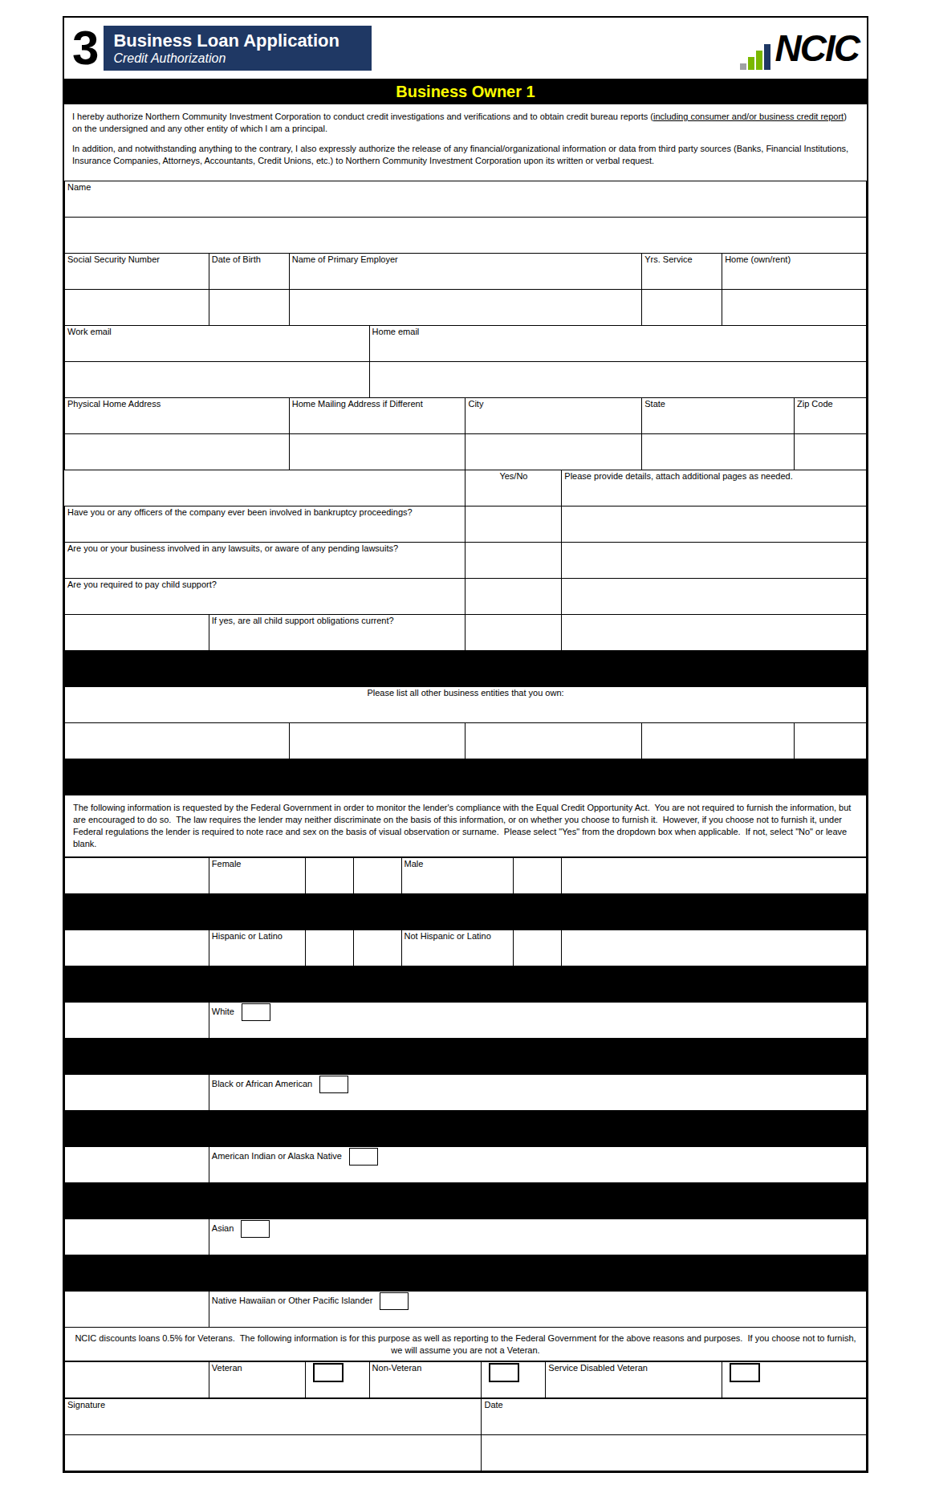3
Business Loan Application
Credit Authorization
NCIC
Business Owner 1
I hereby authorize Northern Community Investment Corporation to conduct credit investigations and verifications and to obtain credit bureau reports (including consumer and/or business credit report) on the undersigned and any other entity of which I am a principal.
In addition, and notwithstanding anything to the contrary, I also expressly authorize the release of any financial/organizational information or data from third party sources (Banks, Financial Institutions, Insurance Companies, Attorneys, Accountants, Credit Unions, etc.) to Northern Community Investment Corporation upon its written or verbal request.
| Name |
| Social Security Number | Date of Birth | Name of Primary Employer | Yrs. Service | Home (own/rent) |
| Work email | Home email |
| Physical Home Address | Home Mailing Address if Different | City | State | Zip Code |
| | Yes/No | Please provide details, attach additional pages as needed. |
| Have you or any officers of the company ever been involved in bankruptcy proceedings? | | |
| Are you or your business involved in any lawsuits, or aware of any pending lawsuits? | | |
| Are you required to pay child support? | | |
| | If yes, are all child support obligations current? | | |
| Please list all other business entities that you own: |
The following information is requested by the Federal Government in order to monitor the lender's compliance with the Equal Credit Opportunity Act. You are not required to furnish the information, but are encouraged to do so. The law requires the lender may neither discriminate on the basis of this information, or on whether you choose to furnish it. However, if you choose not to furnish it, under Federal regulations the lender is required to note race and sex on the basis of visual observation or surname. Please select "Yes" from the dropdown box when applicable. If not, select "No" or leave blank.
| | Female | | | Male | | |
| | Hispanic or Latino | | | Not Hispanic or Latino | | |
| | White |
| | Black or African American |
| | American Indian or Alaska Native |
| | Asian |
| | Native Hawaiian or Other Pacific Islander |
NCIC discounts loans 0.5% for Veterans. The following information is for this purpose as well as reporting to the Federal Government for the above reasons and purposes. If you choose not to furnish, we will assume you are not a Veteran.
| | Veteran | | Non-Veteran | | Service Disabled Veteran | |
| Signature | Date |